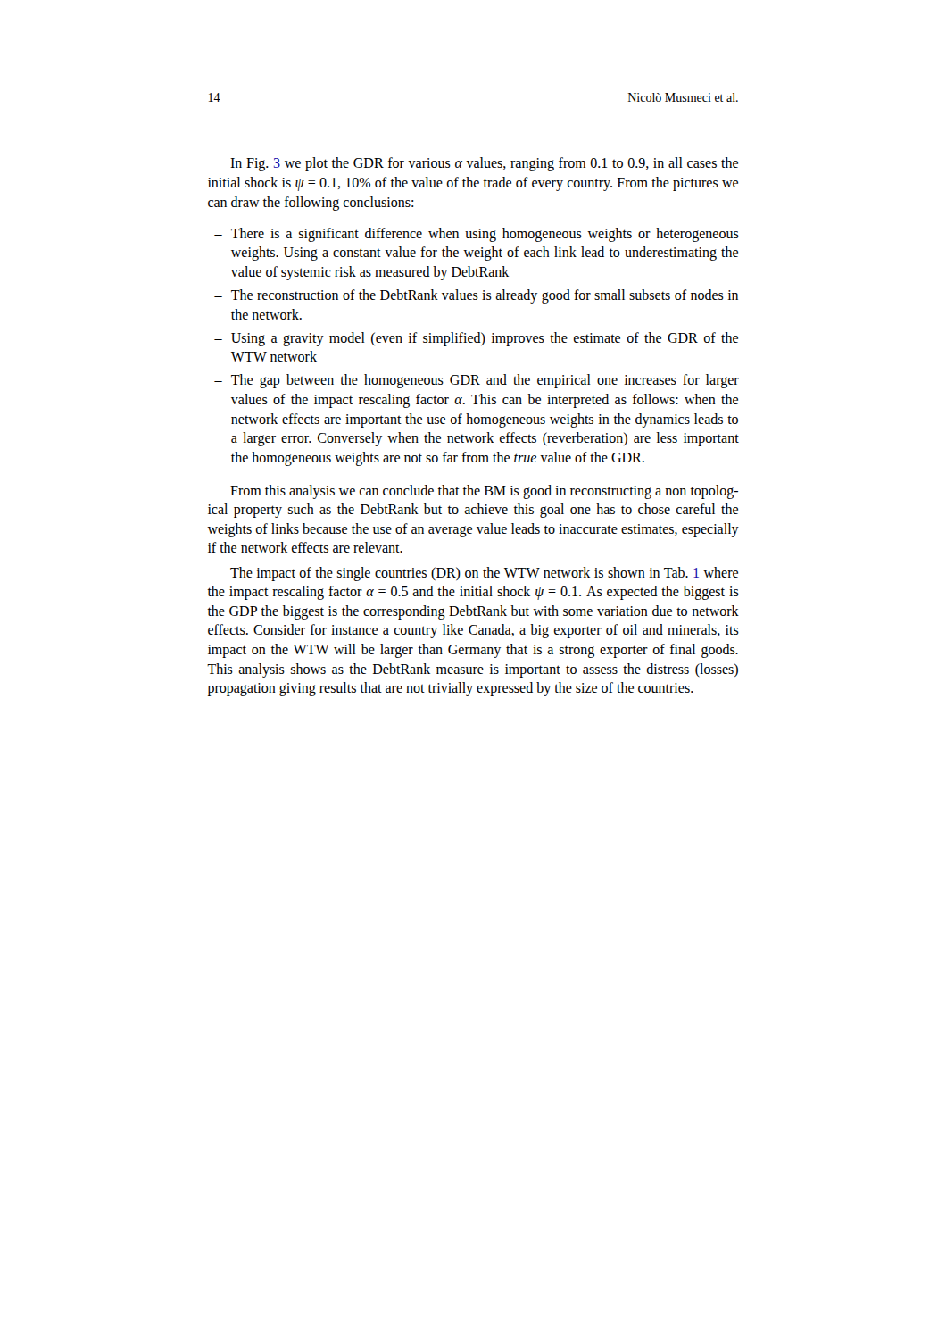14 Nicolò Musmeci et al.
In Fig. 3 we plot the GDR for various α values, ranging from 0.1 to 0.9, in all cases the initial shock is ψ = 0.1, 10% of the value of the trade of every country. From the pictures we can draw the following conclusions:
There is a significant difference when using homogeneous weights or heterogeneous weights. Using a constant value for the weight of each link lead to underestimating the value of systemic risk as measured by DebtRank
The reconstruction of the DebtRank values is already good for small subsets of nodes in the network.
Using a gravity model (even if simplified) improves the estimate of the GDR of the WTW network
The gap between the homogeneous GDR and the empirical one increases for larger values of the impact rescaling factor α. This can be interpreted as follows: when the network effects are important the use of homogeneous weights in the dynamics leads to a larger error. Conversely when the network effects (reverberation) are less important the homogeneous weights are not so far from the true value of the GDR.
From this analysis we can conclude that the BM is good in reconstructing a non topological property such as the DebtRank but to achieve this goal one has to chose careful the weights of links because the use of an average value leads to inaccurate estimates, especially if the network effects are relevant.
The impact of the single countries (DR) on the WTW network is shown in Tab. 1 where the impact rescaling factor α = 0.5 and the initial shock ψ = 0.1. As expected the biggest is the GDP the biggest is the corresponding DebtRank but with some variation due to network effects. Consider for instance a country like Canada, a big exporter of oil and minerals, its impact on the WTW will be larger than Germany that is a strong exporter of final goods. This analysis shows as the DebtRank measure is important to assess the distress (losses) propagation giving results that are not trivially expressed by the size of the countries.